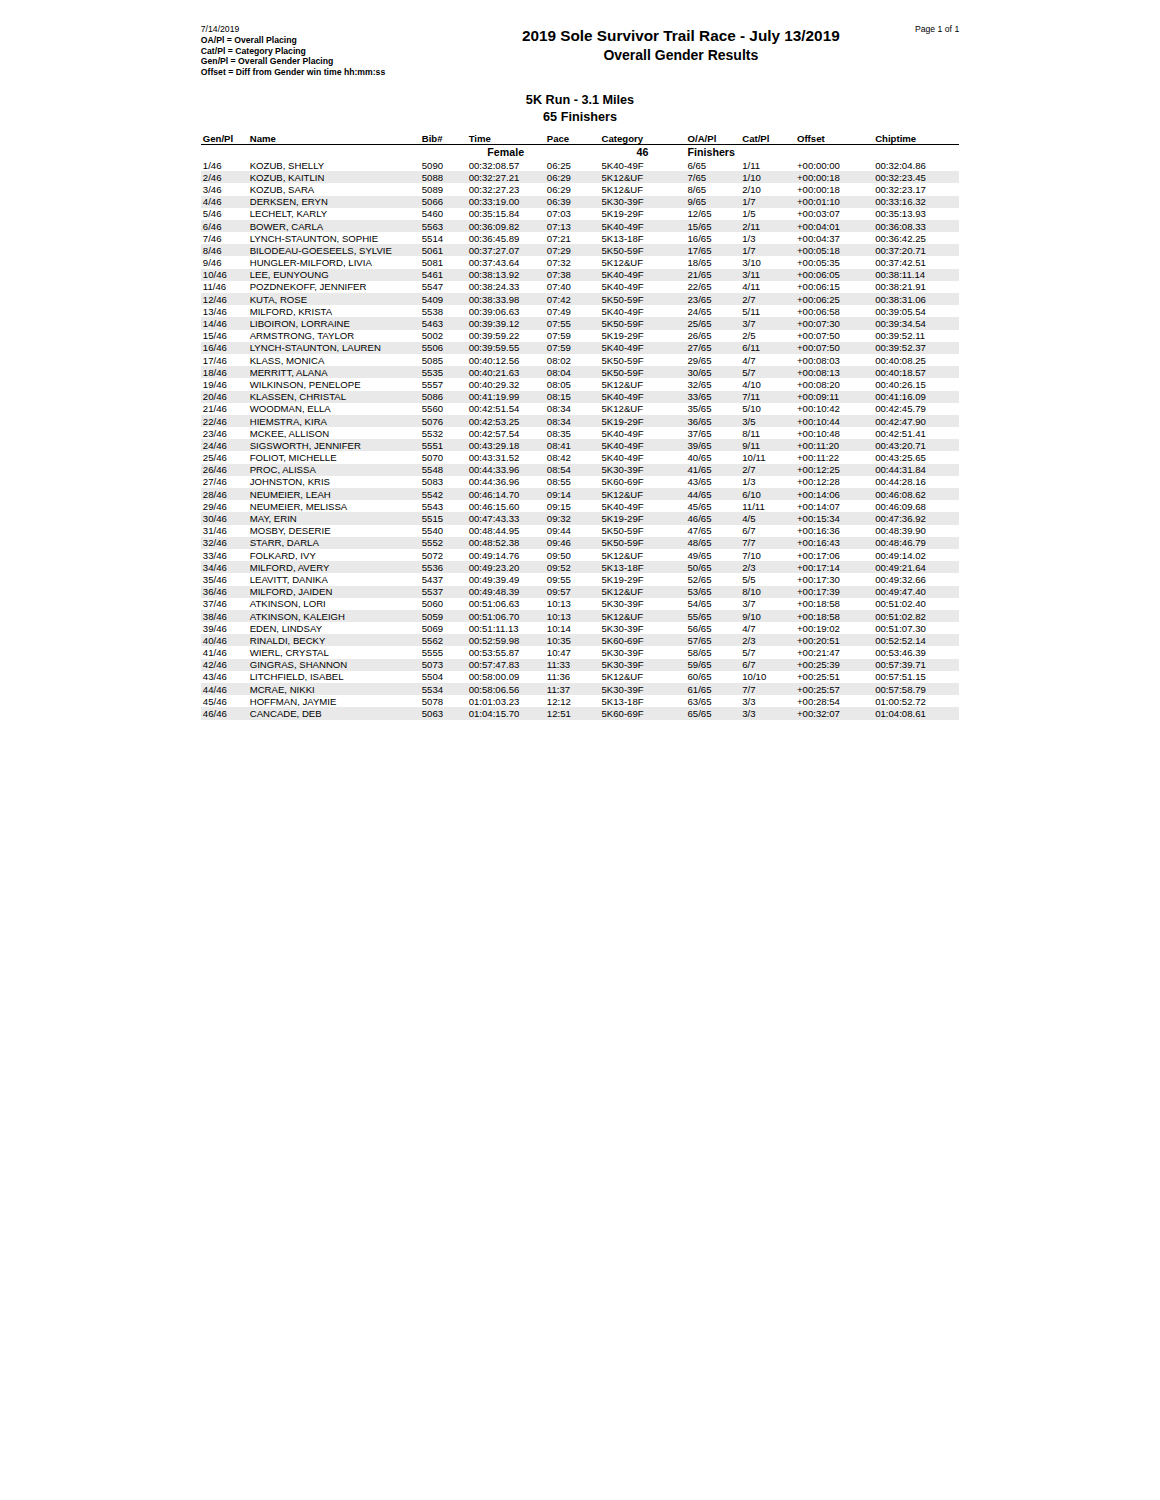Page 1 of 1
7/14/2019
OA/Pl = Overall Placing
Cat/Pl = Category Placing
Gen/Pl = Overall Gender Placing
Offset = Diff from Gender win time hh:mm:ss
2019 Sole Survivor Trail Race - July 13/2019
Overall Gender Results
5K Run - 3.1 Miles
65 Finishers
| Gen/Pl | Name | Bib# | Time | Pace | Category | O/A/Pl | Cat/Pl | Offset | Chiptime |
| --- | --- | --- | --- | --- | --- | --- | --- | --- | --- |
| | | | Female | | 46 | Finishers | | |
| 1/46 | KOZUB, SHELLY | 5090 | 00:32:08.57 | 06:25 | 5K40-49F | 6/65 | 1/11 | +00:00:00 | 00:32:04.86 |
| 2/46 | KOZUB, KAITLIN | 5088 | 00:32:27.21 | 06:29 | 5K12&UF | 7/65 | 1/10 | +00:00:18 | 00:32:23.45 |
| 3/46 | KOZUB, SARA | 5089 | 00:32:27.23 | 06:29 | 5K12&UF | 8/65 | 2/10 | +00:00:18 | 00:32:23.17 |
| 4/46 | DERKSEN, ERYN | 5066 | 00:33:19.00 | 06:39 | 5K30-39F | 9/65 | 1/7 | +00:01:10 | 00:33:16.32 |
| 5/46 | LECHELT, KARLY | 5460 | 00:35:15.84 | 07:03 | 5K19-29F | 12/65 | 1/5 | +00:03:07 | 00:35:13.93 |
| 6/46 | BOWER, CARLA | 5563 | 00:36:09.82 | 07:13 | 5K40-49F | 15/65 | 2/11 | +00:04:01 | 00:36:08.33 |
| 7/46 | LYNCH-STAUNTON, SOPHIE | 5514 | 00:36:45.89 | 07:21 | 5K13-18F | 16/65 | 1/3 | +00:04:37 | 00:36:42.25 |
| 8/46 | BILODEAU-GOESEELS, SYLVIE | 5061 | 00:37:27.07 | 07:29 | 5K50-59F | 17/65 | 1/7 | +00:05:18 | 00:37:20.71 |
| 9/46 | HUNGLER-MILFORD, LIVIA | 5081 | 00:37:43.64 | 07:32 | 5K12&UF | 18/65 | 3/10 | +00:05:35 | 00:37:42.51 |
| 10/46 | LEE, EUNYOUNG | 5461 | 00:38:13.92 | 07:38 | 5K40-49F | 21/65 | 3/11 | +00:06:05 | 00:38:11.14 |
| 11/46 | POZDNEKOFF, JENNIFER | 5547 | 00:38:24.33 | 07:40 | 5K40-49F | 22/65 | 4/11 | +00:06:15 | 00:38:21.91 |
| 12/46 | KUTA, ROSE | 5409 | 00:38:33.98 | 07:42 | 5K50-59F | 23/65 | 2/7 | +00:06:25 | 00:38:31.06 |
| 13/46 | MILFORD, KRISTA | 5538 | 00:39:06.63 | 07:49 | 5K40-49F | 24/65 | 5/11 | +00:06:58 | 00:39:05.54 |
| 14/46 | LIBOIRON, LORRAINE | 5463 | 00:39:39.12 | 07:55 | 5K50-59F | 25/65 | 3/7 | +00:07:30 | 00:39:34.54 |
| 15/46 | ARMSTRONG, TAYLOR | 5002 | 00:39:59.22 | 07:59 | 5K19-29F | 26/65 | 2/5 | +00:07:50 | 00:39:52.11 |
| 16/46 | LYNCH-STAUNTON, LAUREN | 5506 | 00:39:59.55 | 07:59 | 5K40-49F | 27/65 | 6/11 | +00:07:50 | 00:39:52.37 |
| 17/46 | KLASS, MONICA | 5085 | 00:40:12.56 | 08:02 | 5K50-59F | 29/65 | 4/7 | +00:08:03 | 00:40:08.25 |
| 18/46 | MERRITT, ALANA | 5535 | 00:40:21.63 | 08:04 | 5K50-59F | 30/65 | 5/7 | +00:08:13 | 00:40:18.57 |
| 19/46 | WILKINSON, PENELOPE | 5557 | 00:40:29.32 | 08:05 | 5K12&UF | 32/65 | 4/10 | +00:08:20 | 00:40:26.15 |
| 20/46 | KLASSEN, CHRISTAL | 5086 | 00:41:19.99 | 08:15 | 5K40-49F | 33/65 | 7/11 | +00:09:11 | 00:41:16.09 |
| 21/46 | WOODMAN, ELLA | 5560 | 00:42:51.54 | 08:34 | 5K12&UF | 35/65 | 5/10 | +00:10:42 | 00:42:45.79 |
| 22/46 | HIEMSTRA, KIRA | 5076 | 00:42:53.25 | 08:34 | 5K19-29F | 36/65 | 3/5 | +00:10:44 | 00:42:47.90 |
| 23/46 | MCKEE, ALLISON | 5532 | 00:42:57.54 | 08:35 | 5K40-49F | 37/65 | 8/11 | +00:10:48 | 00:42:51.41 |
| 24/46 | SIGSWORTH, JENNIFER | 5551 | 00:43:29.18 | 08:41 | 5K40-49F | 39/65 | 9/11 | +00:11:20 | 00:43:20.71 |
| 25/46 | FOLIOT, MICHELLE | 5070 | 00:43:31.52 | 08:42 | 5K40-49F | 40/65 | 10/11 | +00:11:22 | 00:43:25.65 |
| 26/46 | PROC, ALISSA | 5548 | 00:44:33.96 | 08:54 | 5K30-39F | 41/65 | 2/7 | +00:12:25 | 00:44:31.84 |
| 27/46 | JOHNSTON, KRIS | 5083 | 00:44:36.96 | 08:55 | 5K60-69F | 43/65 | 1/3 | +00:12:28 | 00:44:28.16 |
| 28/46 | NEUMEIER, LEAH | 5542 | 00:46:14.70 | 09:14 | 5K12&UF | 44/65 | 6/10 | +00:14:06 | 00:46:08.62 |
| 29/46 | NEUMEIER, MELISSA | 5543 | 00:46:15.60 | 09:15 | 5K40-49F | 45/65 | 11/11 | +00:14:07 | 00:46:09.68 |
| 30/46 | MAY, ERIN | 5515 | 00:47:43.33 | 09:32 | 5K19-29F | 46/65 | 4/5 | +00:15:34 | 00:47:36.92 |
| 31/46 | MOSBY, DESERIE | 5540 | 00:48:44.95 | 09:44 | 5K50-59F | 47/65 | 6/7 | +00:16:36 | 00:48:39.90 |
| 32/46 | STARR, DARLA | 5552 | 00:48:52.38 | 09:46 | 5K50-59F | 48/65 | 7/7 | +00:16:43 | 00:48:46.79 |
| 33/46 | FOLKARD, IVY | 5072 | 00:49:14.76 | 09:50 | 5K12&UF | 49/65 | 7/10 | +00:17:06 | 00:49:14.02 |
| 34/46 | MILFORD, AVERY | 5536 | 00:49:23.20 | 09:52 | 5K13-18F | 50/65 | 2/3 | +00:17:14 | 00:49:21.64 |
| 35/46 | LEAVITT, DANIKA | 5437 | 00:49:39.49 | 09:55 | 5K19-29F | 52/65 | 5/5 | +00:17:30 | 00:49:32.66 |
| 36/46 | MILFORD, JAIDEN | 5537 | 00:49:48.39 | 09:57 | 5K12&UF | 53/65 | 8/10 | +00:17:39 | 00:49:47.40 |
| 37/46 | ATKINSON, LORI | 5060 | 00:51:06.63 | 10:13 | 5K30-39F | 54/65 | 3/7 | +00:18:58 | 00:51:02.40 |
| 38/46 | ATKINSON, KALEIGH | 5059 | 00:51:06.70 | 10:13 | 5K12&UF | 55/65 | 9/10 | +00:18:58 | 00:51:02.82 |
| 39/46 | EDEN, LINDSAY | 5069 | 00:51:11.13 | 10:14 | 5K30-39F | 56/65 | 4/7 | +00:19:02 | 00:51:07.30 |
| 40/46 | RINALDI, BECKY | 5562 | 00:52:59.98 | 10:35 | 5K60-69F | 57/65 | 2/3 | +00:20:51 | 00:52:52.14 |
| 41/46 | WIERL, CRYSTAL | 5555 | 00:53:55.87 | 10:47 | 5K30-39F | 58/65 | 5/7 | +00:21:47 | 00:53:46.39 |
| 42/46 | GINGRAS, SHANNON | 5073 | 00:57:47.83 | 11:33 | 5K30-39F | 59/65 | 6/7 | +00:25:39 | 00:57:39.71 |
| 43/46 | LITCHFIELD, ISABEL | 5504 | 00:58:00.09 | 11:36 | 5K12&UF | 60/65 | 10/10 | +00:25:51 | 00:57:51.15 |
| 44/46 | MCRAE, NIKKI | 5534 | 00:58:06.56 | 11:37 | 5K30-39F | 61/65 | 7/7 | +00:25:57 | 00:57:58.79 |
| 45/46 | HOFFMAN, JAYMIE | 5078 | 01:01:03.23 | 12:12 | 5K13-18F | 63/65 | 3/3 | +00:28:54 | 01:00:52.72 |
| 46/46 | CANCADE, DEB | 5063 | 01:04:15.70 | 12:51 | 5K60-69F | 65/65 | 3/3 | +00:32:07 | 01:04:08.61 |